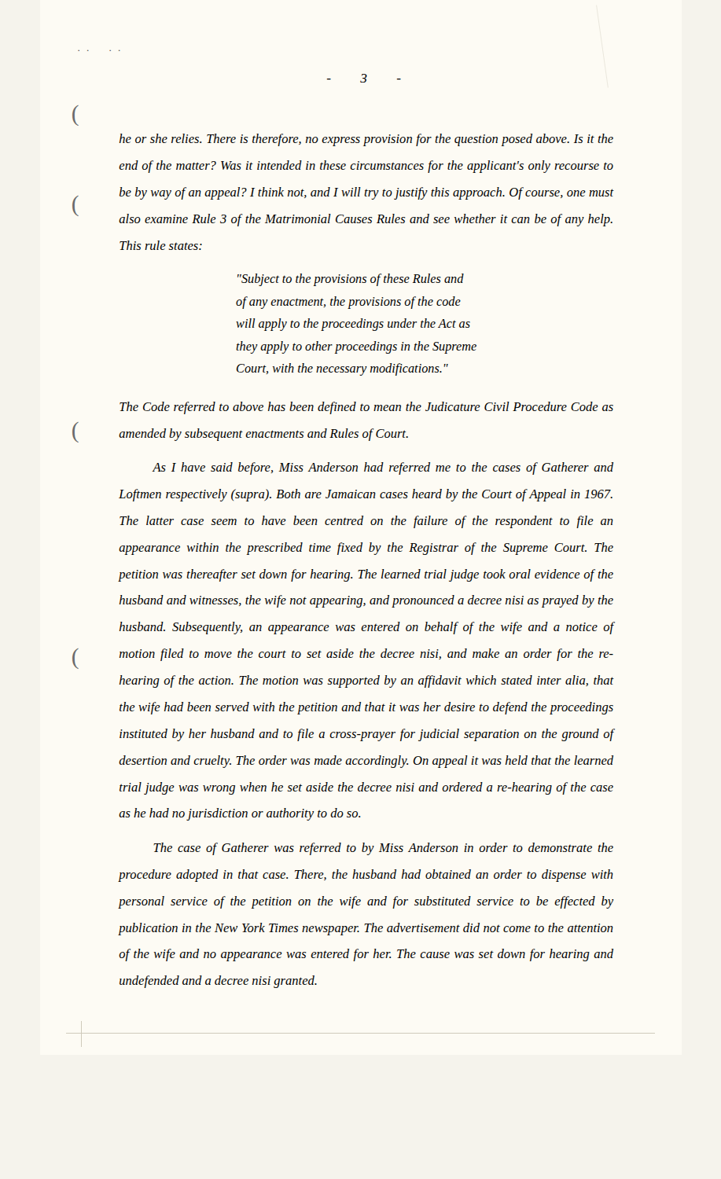. . . .
(
(
(
(
- 3 -
he or she relies. There is therefore, no express provision for the question posed above. Is it the end of the matter? Was it intended in these circumstances for the applicant's only recourse to be by way of an appeal? I think not, and I will try to justify this approach. Of course, one must also examine Rule 3 of the Matrimonial Causes Rules and see whether it can be of any help. This rule states:
"Subject to the provisions of these Rules and of any enactment, the provisions of the code will apply to the proceedings under the Act as they apply to other proceedings in the Supreme Court, with the necessary modifications."
The Code referred to above has been defined to mean the Judicature Civil Procedure Code as amended by subsequent enactments and Rules of Court.
As I have said before, Miss Anderson had referred me to the cases of Gatherer and Loftmen respectively (supra). Both are Jamaican cases heard by the Court of Appeal in 1967. The latter case seem to have been centred on the failure of the respondent to file an appearance within the prescribed time fixed by the Registrar of the Supreme Court. The petition was thereafter set down for hearing. The learned trial judge took oral evidence of the husband and witnesses, the wife not appearing, and pronounced a decree nisi as prayed by the husband. Subsequently, an appearance was entered on behalf of the wife and a notice of motion filed to move the court to set aside the decree nisi, and make an order for the re-hearing of the action. The motion was supported by an affidavit which stated inter alia, that the wife had been served with the petition and that it was her desire to defend the proceedings instituted by her husband and to file a cross-prayer for judicial separation on the ground of desertion and cruelty. The order was made accordingly. On appeal it was held that the learned trial judge was wrong when he set aside the decree nisi and ordered a re-hearing of the case as he had no jurisdiction or authority to do so.
The case of Gatherer was referred to by Miss Anderson in order to demonstrate the procedure adopted in that case. There, the husband had obtained an order to dispense with personal service of the petition on the wife and for substituted service to be effected by publication in the New York Times newspaper. The advertisement did not come to the attention of the wife and no appearance was entered for her. The cause was set down for hearing and undefended and a decree nisi granted.